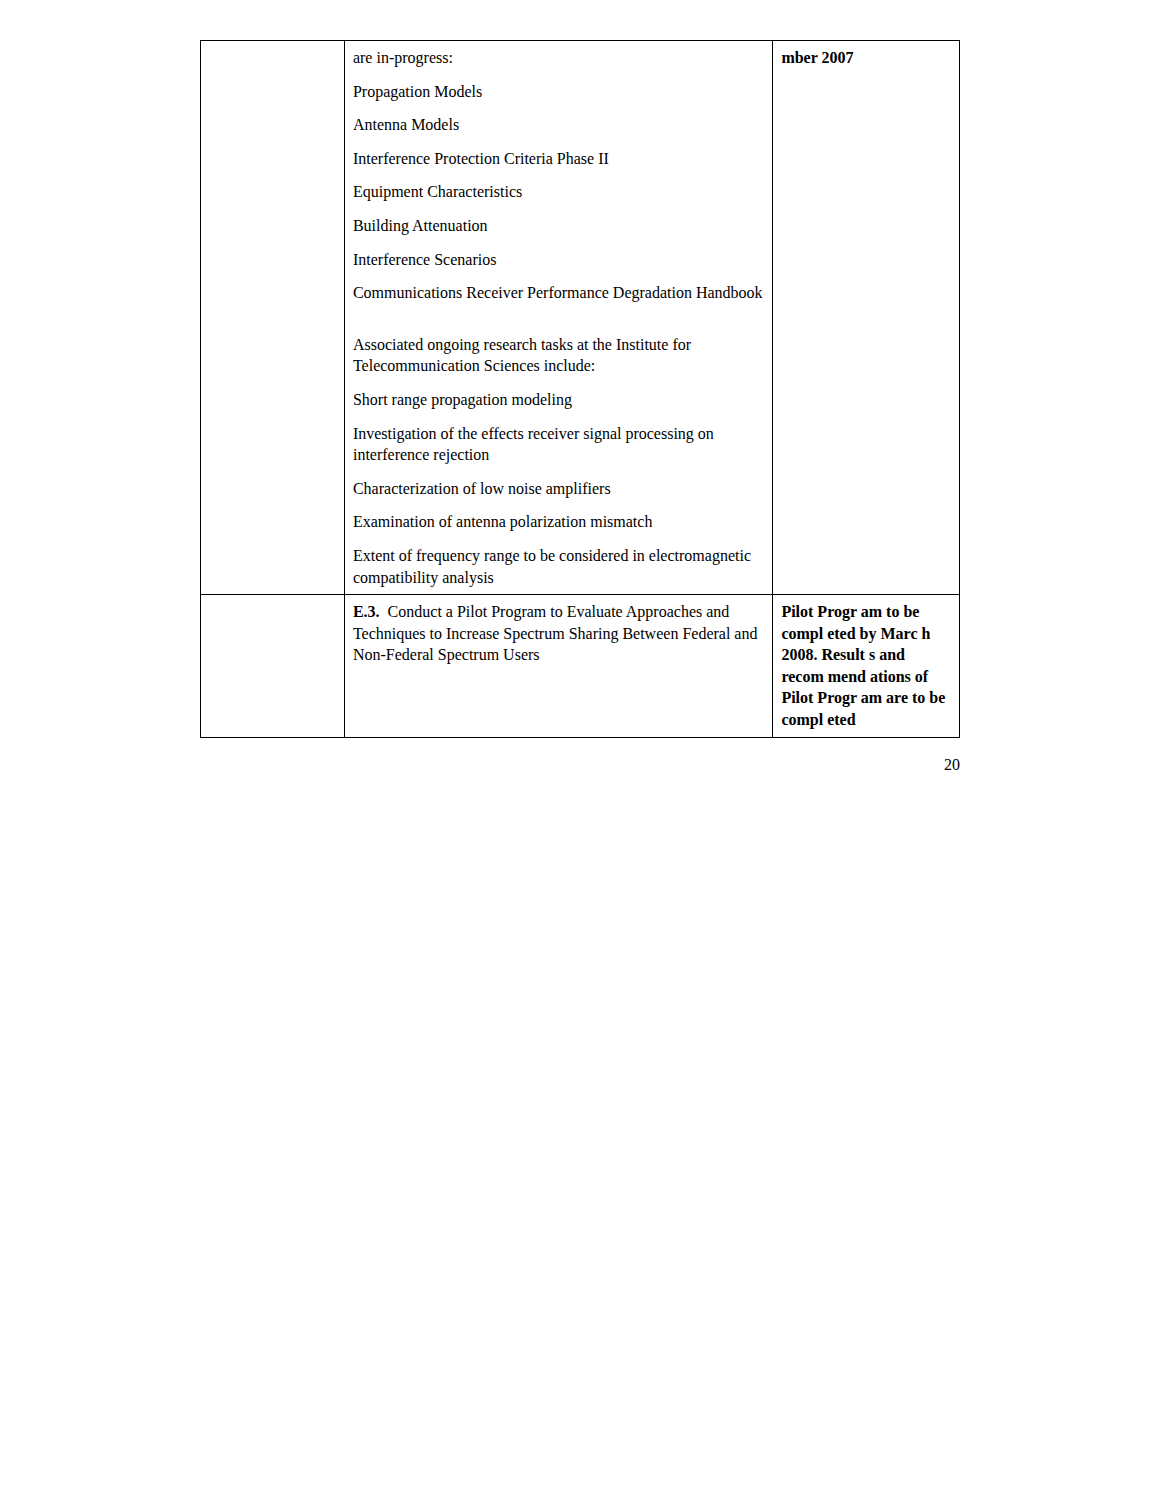| | are in-progress: Propagation Models Antenna Models Interference Protection Criteria Phase II Equipment Characteristics Building Attenuation Interference Scenarios Communications Receiver Performance Degradation Handbook Associated ongoing research tasks at the Institute for Telecommunication Sciences include: Short range propagation modeling Investigation of the effects receiver signal processing on interference rejection Characterization of low noise amplifiers Examination of antenna polarization mismatch Extent of frequency range to be considered in electromagnetic compatibility analysis | mber 2007 |
| | E.3. Conduct a Pilot Program to Evaluate Approaches and Techniques to Increase Spectrum Sharing Between Federal and Non-Federal Spectrum Users | Pilot Progr am to be compl eted by Marc h 2008. Result s and recom mend ations of Pilot Progr am are to be compl eted |
20